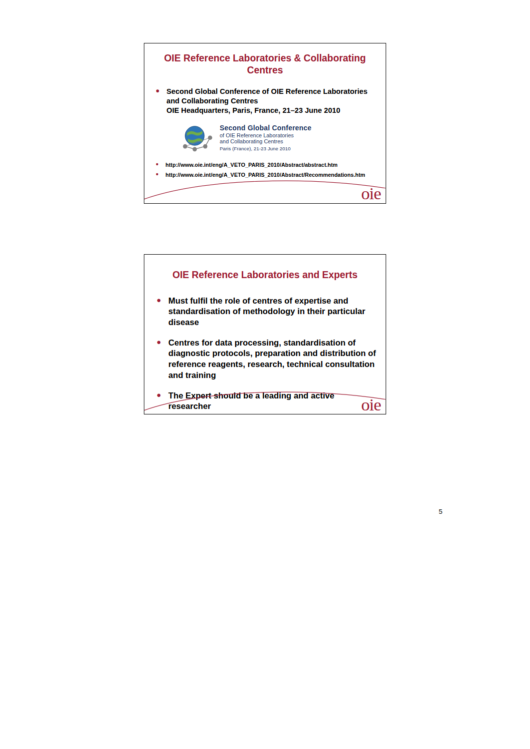OIE Reference Laboratories & Collaborating Centres
Second Global Conference of OIE Reference Laboratories and Collaborating Centres
OIE Headquarters, Paris, France, 21–23 June 2010
Second Global Conference
of OIE Reference Laboratories
and Collaborating Centres
Paris (France), 21-23 June 2010
http://www.oie.int/eng/A_VETO_PARIS_2010/Abstract/abstract.htm
http://www.oie.int/eng/A_VETO_PARIS_2010/Abstract/Recommendations.htm
oie
OIE Reference Laboratories and Experts
Must fulfil the role of centres of expertise and standardisation of methodology in their particular disease
Centres for data processing, standardisation of diagnostic protocols, preparation and distribution of reference reagents, research, technical consultation and training
The Expert should be a leading and active researcher
oie
5